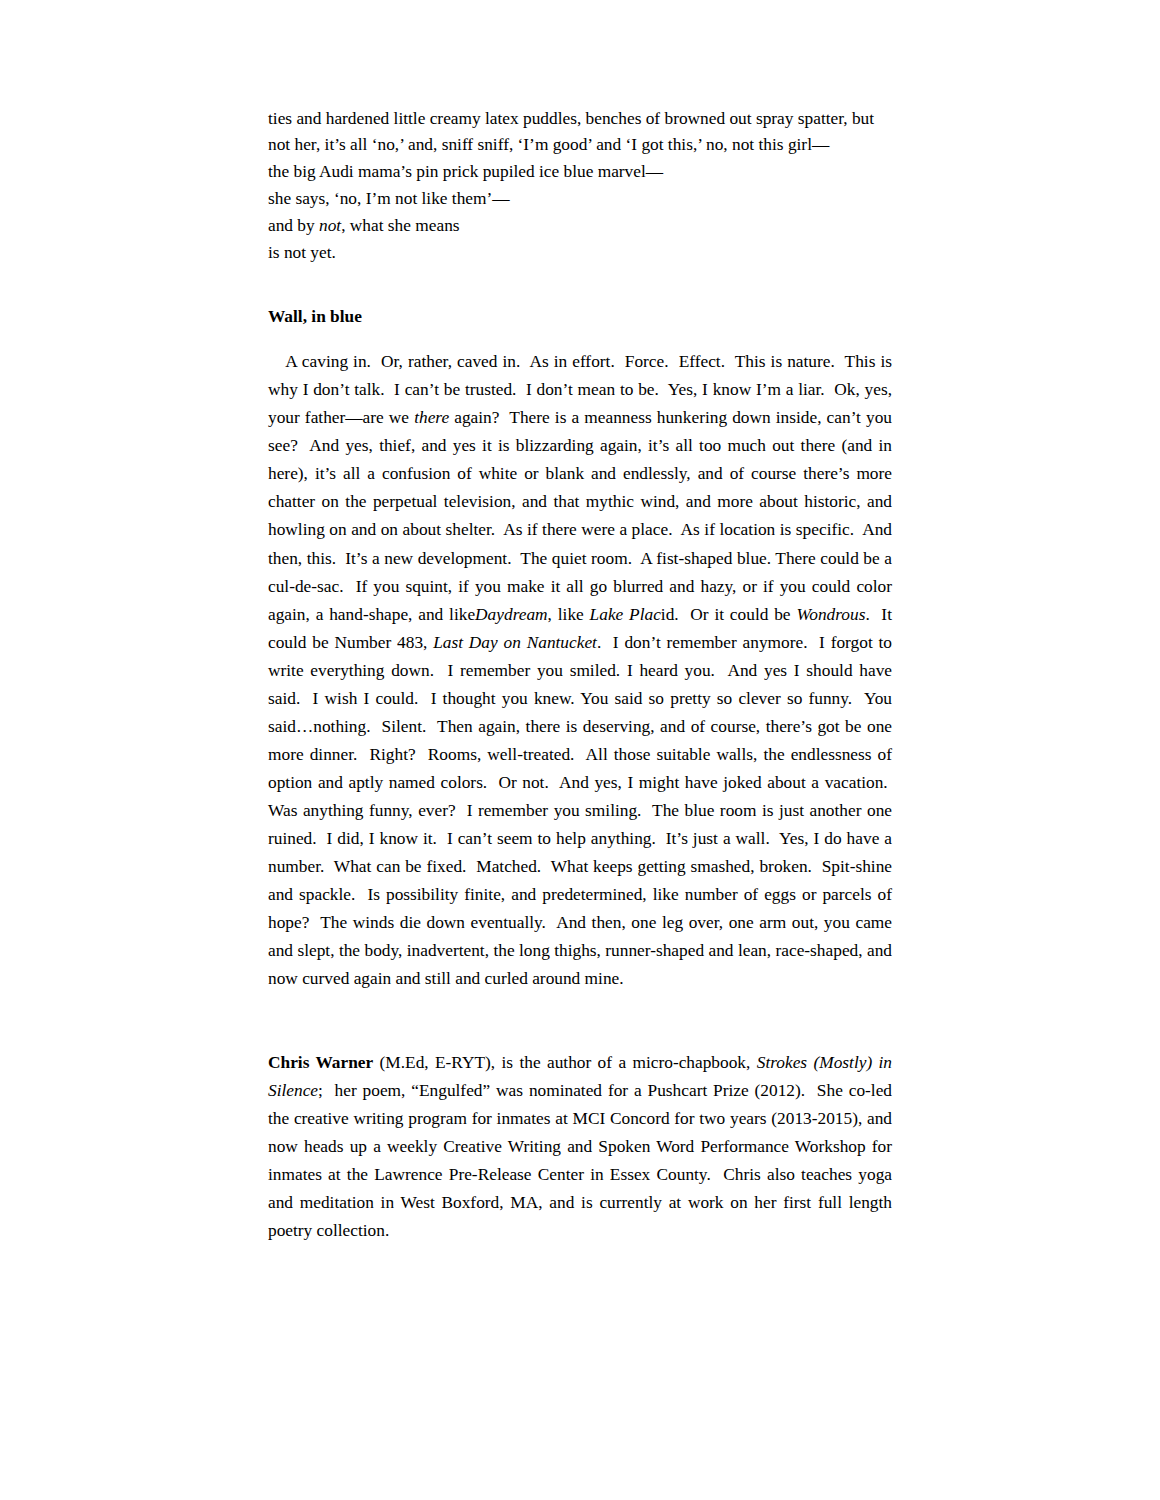ties and hardened little creamy latex puddles, benches of browned out spray spatter, but not her, it’s all ‘no,’ and, sniff sniff, ‘I’m good’ and ‘I got this,’ no, not this girl—
the big Audi mama’s pin prick pupiled ice blue marvel—
she says, ‘no, I’m not like them’—
and by not, what she means
is not yet.
Wall, in blue
A caving in. Or, rather, caved in. As in effort. Force. Effect. This is nature. This is why I don’t talk. I can’t be trusted. I don’t mean to be. Yes, I know I’m a liar. Ok, yes, your father—are we there again? There is a meanness hunkering down inside, can’t you see? And yes, thief, and yes it is blizzarding again, it’s all too much out there (and in here), it’s all a confusion of white or blank and endlessly, and of course there’s more chatter on the perpetual television, and that mythic wind, and more about historic, and howling on and on about shelter. As if there were a place. As if location is specific. And then, this. It’s a new development. The quiet room. A fist-shaped blue. There could be a cul-de-sac. If you squint, if you make it all go blurred and hazy, or if you could color again, a hand-shape, and likeDaydream, like Lake Placid. Or it could be Wondrous. It could be Number 483, Last Day on Nantucket. I don’t remember anymore. I forgot to write everything down. I remember you smiled. I heard you. And yes I should have said. I wish I could. I thought you knew. You said so pretty so clever so funny. You said…nothing. Silent. Then again, there is deserving, and of course, there’s got be one more dinner. Right? Rooms, well-treated. All those suitable walls, the endlessness of option and aptly named colors. Or not. And yes, I might have joked about a vacation. Was anything funny, ever? I remember you smiling. The blue room is just another one ruined. I did, I know it. I can’t seem to help anything. It’s just a wall. Yes, I do have a number. What can be fixed. Matched. What keeps getting smashed, broken. Spit-shine and spackle. Is possibility finite, and predetermined, like number of eggs or parcels of hope? The winds die down eventually. And then, one leg over, one arm out, you came and slept, the body, inadvertent, the long thighs, runner-shaped and lean, race-shaped, and now curved again and still and curled around mine.
Chris Warner (M.Ed, E-RYT), is the author of a micro-chapbook, Strokes (Mostly) in Silence; her poem, “Engulfed” was nominated for a Pushcart Prize (2012). She co-led the creative writing program for inmates at MCI Concord for two years (2013-2015), and now heads up a weekly Creative Writing and Spoken Word Performance Workshop for inmates at the Lawrence Pre-Release Center in Essex County. Chris also teaches yoga and meditation in West Boxford, MA, and is currently at work on her first full length poetry collection.